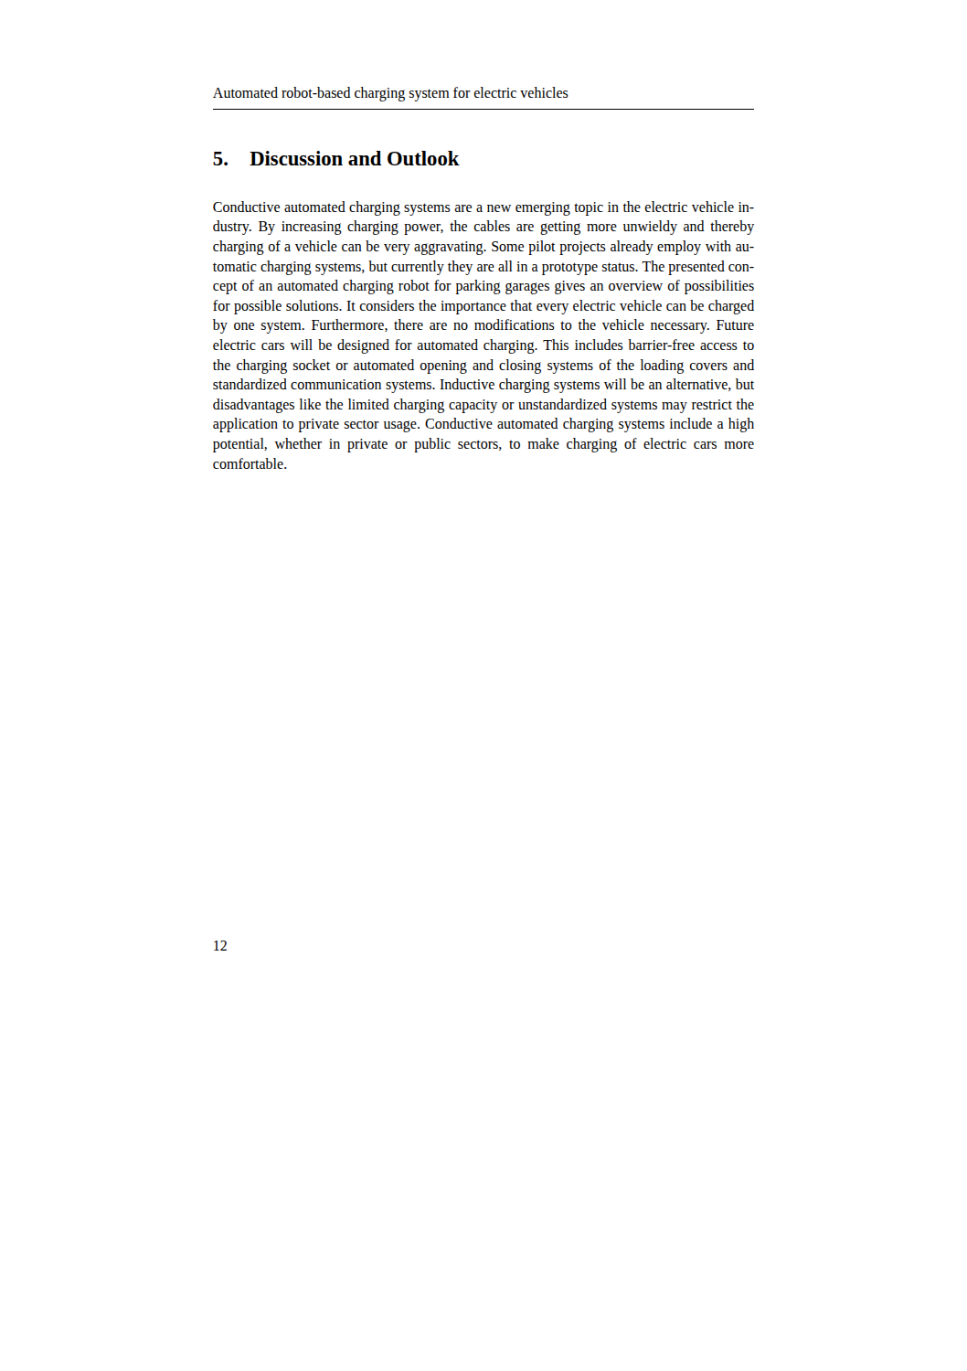Automated robot-based charging system for electric vehicles
5. Discussion and Outlook
Conductive automated charging systems are a new emerging topic in the electric vehicle industry. By increasing charging power, the cables are getting more unwieldy and thereby charging of a vehicle can be very aggravating. Some pilot projects already employ with automatic charging systems, but currently they are all in a prototype status. The presented concept of an automated charging robot for parking garages gives an overview of possibilities for possible solutions. It considers the importance that every electric vehicle can be charged by one system. Furthermore, there are no modifications to the vehicle necessary. Future electric cars will be designed for automated charging. This includes barrier-free access to the charging socket or automated opening and closing systems of the loading covers and standardized communication systems. Inductive charging systems will be an alternative, but disadvantages like the limited charging capacity or unstandardized systems may restrict the application to private sector usage. Conductive automated charging systems include a high potential, whether in private or public sectors, to make charging of electric cars more comfortable.
12